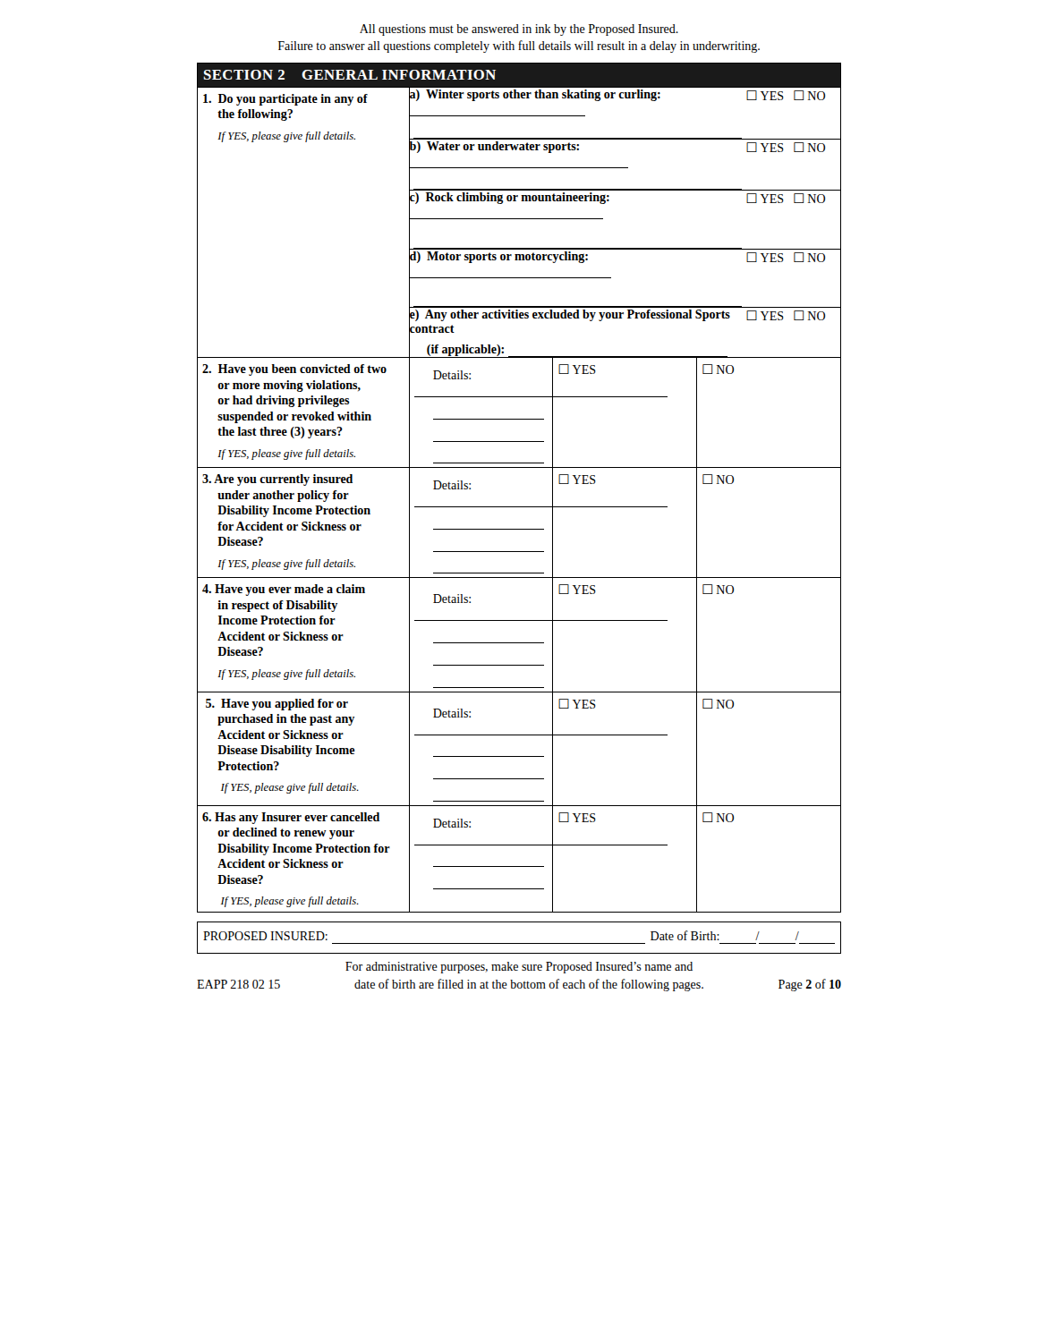All questions must be answered in ink by the Proposed Insured.
Failure to answer all questions completely with full details will result in a delay in underwriting.
SECTION 2 GENERAL INFORMATION
| 1. Do you participate in any of the following? If YES, please give full details. | / a) Winter sports other than skating or curling: / ☐ YES / ☐ NO / / b) Water or underwater sports: / ☐ YES / ☐ NO / / c) Rock climbing or mountaineering: / ☐ YES / ☐ NO / / d) Motor sports or motorcycling: / ☐ YES / ☐ NO / / e) Any other activities excluded by your Professional Sports contract (if applicable): / ☐ YES / ☐ NO / |
| 2. Have you been convicted of two or more moving violations, or had driving privileges suspended or revoked within the last three (3) years? If YES, please give full details. | Details: | ☐ YES | ☐ NO |
| 3. Are you currently insured under another policy for Disability Income Protection for Accident or Sickness or Disease? If YES, please give full details. | Details: | ☐ YES | ☐ NO |
| 4. Have you ever made a claim in respect of Disability Income Protection for Accident or Sickness or Disease? If YES, please give full details. | Details: | ☐ YES | ☐ NO |
| 5. Have you applied for or purchased in the past any Accident or Sickness or Disease Disability Income Protection? If YES, please give full details. | Details: | ☐ YES | ☐ NO |
| 6. Has any Insurer ever cancelled or declined to renew your Disability Income Protection for Accident or Sickness or Disease? If YES, please give full details. | Details: | ☐ YES | ☐ NO |
PROPOSED INSURED: Date of Birth: / /
For administrative purposes, make sure Proposed Insured’s name and
EAPP 218 02 15 date of birth are filled in at the bottom of each of the following pages. Page 2 of 10